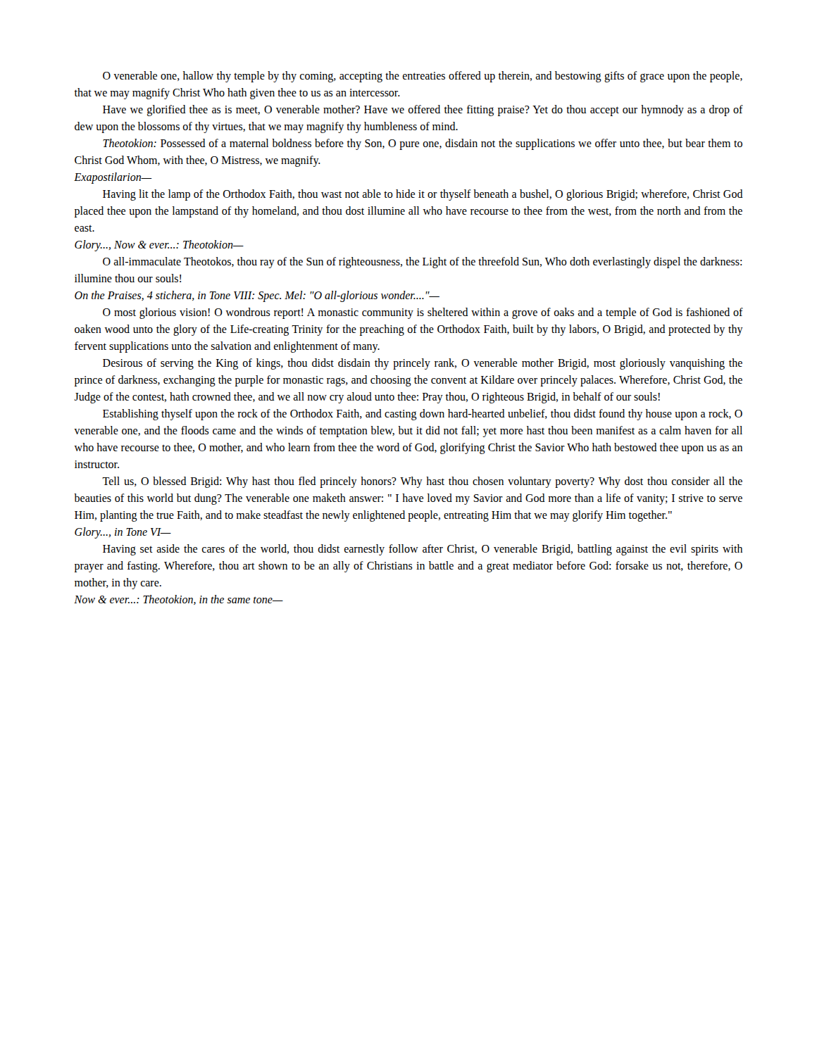O venerable one, hallow thy temple by thy coming, accepting the entreaties offered up therein, and bestowing gifts of grace upon the people, that we may magnify Christ Who hath given thee to us as an intercessor.
Have we glorified thee as is meet, O venerable mother? Have we offered thee fitting praise? Yet do thou accept our hymnody as a drop of dew upon the blossoms of thy virtues, that we may magnify thy humbleness of mind.
Theotokion: Possessed of a maternal boldness before thy Son, O pure one, disdain not the supplications we offer unto thee, but bear them to Christ God Whom, with thee, O Mistress, we magnify.
Exapostilarion—
Having lit the lamp of the Orthodox Faith, thou wast not able to hide it or thyself beneath a bushel, O glorious Brigid; wherefore, Christ God placed thee upon the lampstand of thy homeland, and thou dost illumine all who have recourse to thee from the west, from the north and from the east.
Glory..., Now & ever...: Theotokion—
O all-immaculate Theotokos, thou ray of the Sun of righteousness, the Light of the threefold Sun, Who doth everlastingly dispel the darkness: illumine thou our souls!
On the Praises, 4 stichera, in Tone VIII: Spec. Mel: "O all-glorious wonder...."—
O most glorious vision! O wondrous report! A monastic community is sheltered within a grove of oaks and a temple of God is fashioned of oaken wood unto the glory of the Life-creating Trinity for the preaching of the Orthodox Faith, built by thy labors, O Brigid, and protected by thy fervent supplications unto the salvation and enlightenment of many.
Desirous of serving the King of kings, thou didst disdain thy princely rank, O venerable mother Brigid, most gloriously vanquishing the prince of darkness, exchanging the purple for monastic rags, and choosing the convent at Kildare over princely palaces. Wherefore, Christ God, the Judge of the contest, hath crowned thee, and we all now cry aloud unto thee: Pray thou, O righteous Brigid, in behalf of our souls!
Establishing thyself upon the rock of the Orthodox Faith, and casting down hard-hearted unbelief, thou didst found thy house upon a rock, O venerable one, and the floods came and the winds of temptation blew, but it did not fall; yet more hast thou been manifest as a calm haven for all who have recourse to thee, O mother, and who learn from thee the word of God, glorifying Christ the Savior Who hath bestowed thee upon us as an instructor.
Tell us, O blessed Brigid: Why hast thou fled princely honors? Why hast thou chosen voluntary poverty? Why dost thou consider all the beauties of this world but dung? The venerable one maketh answer: " I have loved my Savior and God more than a life of vanity; I strive to serve Him, planting the true Faith, and to make steadfast the newly enlightened people, entreating Him that we may glorify Him together."
Glory..., in Tone VI—
Having set aside the cares of the world, thou didst earnestly follow after Christ, O venerable Brigid, battling against the evil spirits with prayer and fasting. Wherefore, thou art shown to be an ally of Christians in battle and a great mediator before God: forsake us not, therefore, O mother, in thy care.
Now & ever...: Theotokion, in the same tone—